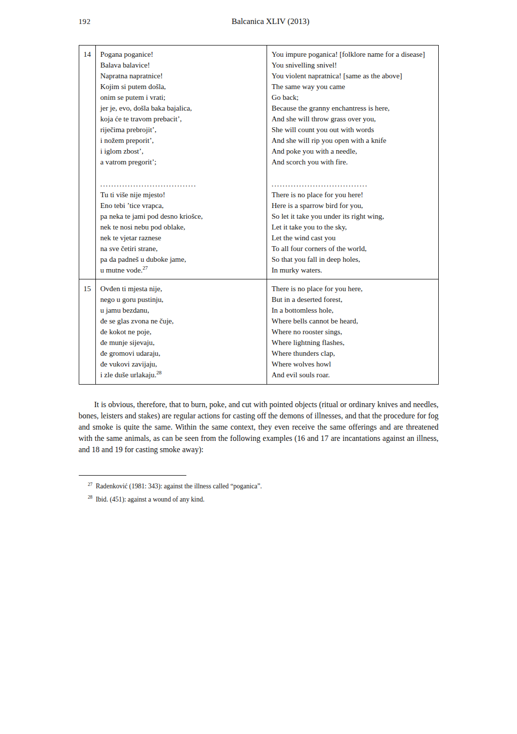192 Balcanica XLIV (2013)
| 14 | Pogana poganice! Balava balavice! Napratna napratnice! Kojim si putem došla, onim se putem i vrati; jer je, evo, došla baka bajalica, koja će te travom prebacit’, riječima prebrojit’, i nožem preporit’, i iglom zbost’, a vatrom pregorit’; ................................... Tu ti više nije mjesto! Eno tebi ’tice vrapca, pa neka te jami pod desno kriošce, nek te nosi nebu pod oblake, nek te vjetar raznese na sve četiri strane, pa da padneš u duboke jame, u mutne vode. 27 | You impure poganica! [folklore name for a disease] You snivelling snivel! You violent napratnica! [same as the above] The same way you came Go back; Because the granny enchantress is here, And she will throw grass over you, She will count you out with words And she will rip you open with a knife And poke you with a needle, And scorch you with fire. ................................... There is no place for you here! Here is a sparrow bird for you, So let it take you under its right wing, Let it take you to the sky, Let the wind cast you To all four corners of the world, So that you fall in deep holes, In murky waters. |
| 15 | Ovđen ti mjesta nije, nego u goru pustinju, u jamu bezdanu, đe se glas zvona ne čuje, đe kokot ne poje, đe munje sijevaju, đe gromovi udaraju, đe vukovi zavijaju, i zle duše urlakaju. 28 | There is no place for you here, But in a deserted forest, In a bottomless hole, Where bells cannot be heard, Where no rooster sings, Where lightning flashes, Where thunders clap, Where wolves howl And evil souls roar. |
It is obvious, therefore, that to burn, poke, and cut with pointed objects (ritual or ordinary knives and needles, bones, leisters and stakes) are regular actions for casting off the demons of illnesses, and that the procedure for fog and smoke is quite the same. Within the same context, they even receive the same offerings and are threatened with the same animals, as can be seen from the following examples (16 and 17 are incantations against an illness, and 18 and 19 for casting smoke away):
27 Radenković (1981: 343): against the illness called “poganica”.
28 Ibid. (451): against a wound of any kind.